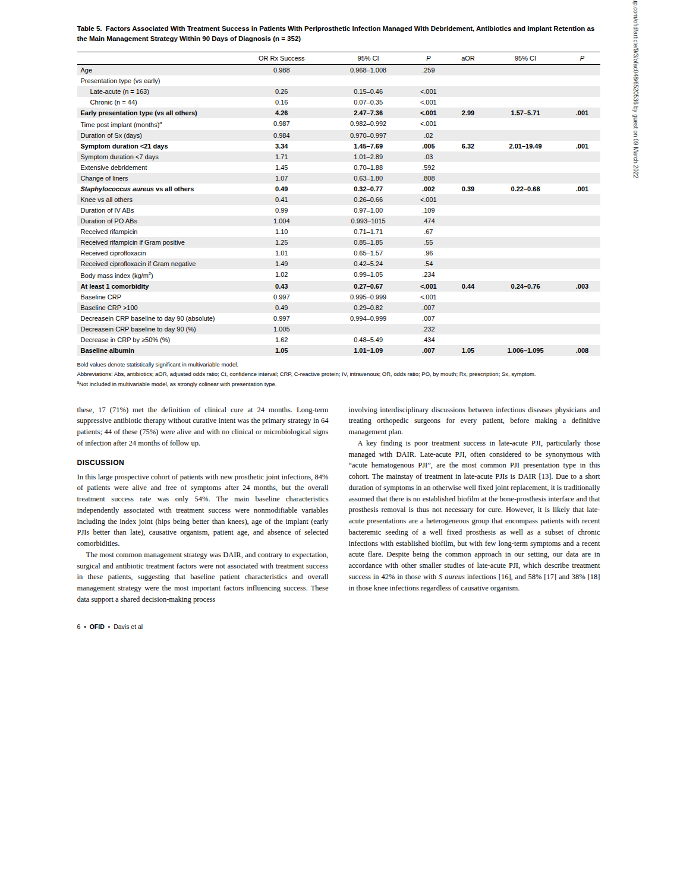Table 5. Factors Associated With Treatment Success in Patients With Periprosthetic Infection Managed With Debridement, Antibiotics and Implant Retention as the Main Management Strategy Within 90 Days of Diagnosis (n = 352)
| | OR Rx Success | 95% CI | P | aOR | 95% CI | P |
| --- | --- | --- | --- | --- | --- | --- |
| Age | 0.988 | 0.968–1.008 | .259 | | | |
| Presentation type (vs early) | | | | | | |
| Late-acute (n = 163) | 0.26 | 0.15–0.46 | <.001 | | | |
| Chronic (n = 44) | 0.16 | 0.07–0.35 | <.001 | | | |
| Early presentation type (vs all others) | 4.26 | 2.47–7.36 | <.001 | 2.99 | 1.57–5.71 | .001 |
| Time post implant (months) a | 0.987 | 0.982–0.992 | <.001 | | | |
| Duration of Sx (days) | 0.984 | 0.970–0.997 | .02 | | | |
| Symptom duration <21 days | 3.34 | 1.45–7.69 | .005 | 6.32 | 2.01–19.49 | .001 |
| Symptom duration <7 days | 1.71 | 1.01–2.89 | .03 | | | |
| Extensive debridement | 1.45 | 0.70–1.88 | .592 | | | |
| Change of liners | 1.07 | 0.63–1.80 | .808 | | | |
| Staphylococcus aureus vs all others | 0.49 | 0.32–0.77 | .002 | 0.39 | 0.22–0.68 | .001 |
| Knee vs all others | 0.41 | 0.26–0.66 | <.001 | | | |
| Duration of IV ABs | 0.99 | 0.97–1.00 | .109 | | | |
| Duration of PO ABs | 1.004 | 0.993–1015 | .474 | | | |
| Received rifampicin | 1.10 | 0.71–1.71 | .67 | | | |
| Received rifampicin if Gram positive | 1.25 | 0.85–1.85 | .55 | | | |
| Received ciprofloxacin | 1.01 | 0.65–1.57 | .96 | | | |
| Received ciprofloxacin if Gram negative | 1.49 | 0.42–5.24 | .54 | | | |
| Body mass index (kg/m 2 ) | 1.02 | 0.99–1.05 | .234 | | | |
| At least 1 comorbidity | 0.43 | 0.27–0.67 | <.001 | 0.44 | 0.24–0.76 | .003 |
| Baseline CRP | 0.997 | 0.995–0.999 | <.001 | | | |
| Baseline CRP >100 | 0.49 | 0.29–0.82 | .007 | | | |
| Decreasein CRP baseline to day 90 (absolute) | 0.997 | 0.994–0.999 | .007 | | | |
| Decreasein CRP baseline to day 90 (%) | 1.005 | | .232 | | | |
| Decrease in CRP by ≥50% (%) | 1.62 | 0.48–5.49 | .434 | | | |
| Baseline albumin | 1.05 | 1.01–1.09 | .007 | 1.05 | 1.006–1.095 | .008 |
Bold values denote statistically significant in multivariable model.
Abbreviations: Abs, antibiotics; aOR, adjusted odds ratio; CI, confidence interval; CRP, C-reactive protein; IV, intravenous; OR, odds ratio; PO, by mouth; Rx, prescription; Sx, symptom.
aNot included in multivariable model, as strongly colinear with presentation type.
these, 17 (71%) met the definition of clinical cure at 24 months. Long-term suppressive antibiotic therapy without curative intent was the primary strategy in 64 patients; 44 of these (75%) were alive and with no clinical or microbiological signs of infection after 24 months of follow up.
DISCUSSION
In this large prospective cohort of patients with new prosthetic joint infections, 84% of patients were alive and free of symptoms after 24 months, but the overall treatment success rate was only 54%. The main baseline characteristics independently associated with treatment success were nonmodifiable variables including the index joint (hips being better than knees), age of the implant (early PJIs better than late), causative organism, patient age, and absence of selected comorbidities.
The most common management strategy was DAIR, and contrary to expectation, surgical and antibiotic treatment factors were not associated with treatment success in these patients, suggesting that baseline patient characteristics and overall management strategy were the most important factors influencing success. These data support a shared decision-making process
involving interdisciplinary discussions between infectious diseases physicians and treating orthopedic surgeons for every patient, before making a definitive management plan.
A key finding is poor treatment success in late-acute PJI, particularly those managed with DAIR. Late-acute PJI, often considered to be synonymous with “acute hematogenous PJI”, are the most common PJI presentation type in this cohort. The mainstay of treatment in late-acute PJIs is DAIR [13]. Due to a short duration of symptoms in an otherwise well fixed joint replacement, it is traditionally assumed that there is no established biofilm at the bone-prosthesis interface and that prosthesis removal is thus not necessary for cure. However, it is likely that late-acute presentations are a heterogeneous group that encompass patients with recent bacteremic seeding of a well fixed prosthesis as well as a subset of chronic infections with established biofilm, but with few long-term symptoms and a recent acute flare. Despite being the common approach in our setting, our data are in accordance with other smaller studies of late-acute PJI, which describe treatment success in 42% in those with S aureus infections [16], and 58% [17] and 38% [18] in those knee infections regardless of causative organism.
6 • OFID • Davis et al
Downloaded from https://academic.oup.com/ofid/article/9/3/ofac048/6520536 by guest on 09 March 2022